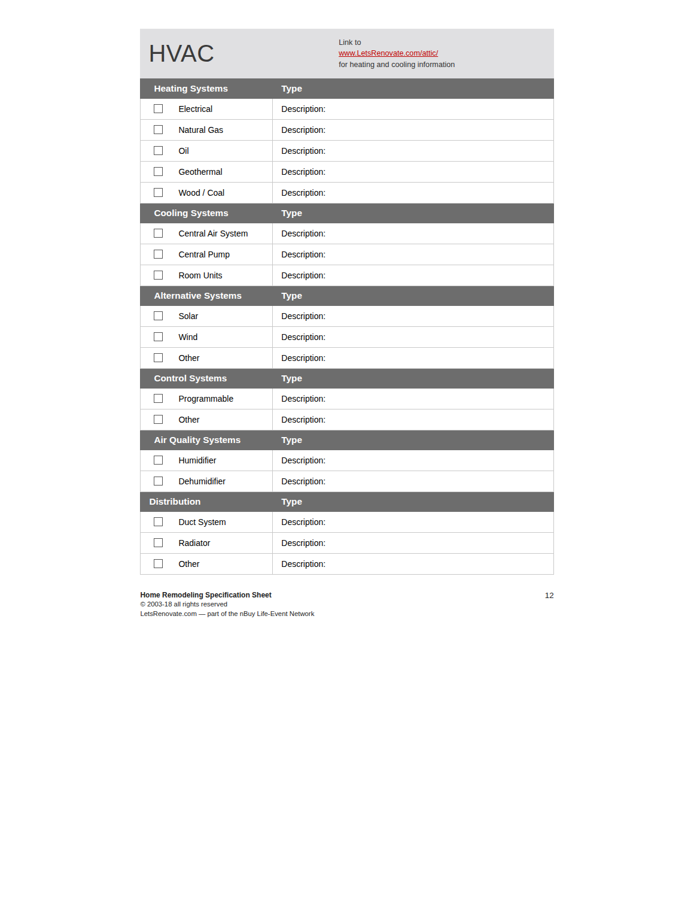| HVAC | Link to www.LetsRenovate.com/attic/ for heating and cooling information |
| Heating Systems | Type |
| --- | --- |
| Electrical | Description: |
| Natural Gas | Description: |
| Oil | Description: |
| Geothermal | Description: |
| Wood / Coal | Description: |
| Cooling Systems | Type |
| Central Air System | Description: |
| Central Pump | Description: |
| Room Units | Description: |
| Alternative Systems | Type |
| Solar | Description: |
| Wind | Description: |
| Other | Description: |
| Control Systems | Type |
| Programmable | Description: |
| Other | Description: |
| Air Quality Systems | Type |
| Humidifier | Description: |
| Dehumidifier | Description: |
| Distribution | Type |
| Duct System | Description: |
| Radiator | Description: |
| Other | Description: |
12 Home Remodeling Specification Sheet
© 2003-18 all rights reserved
LetsRenovate.com — part of the nBuy Life-Event Network